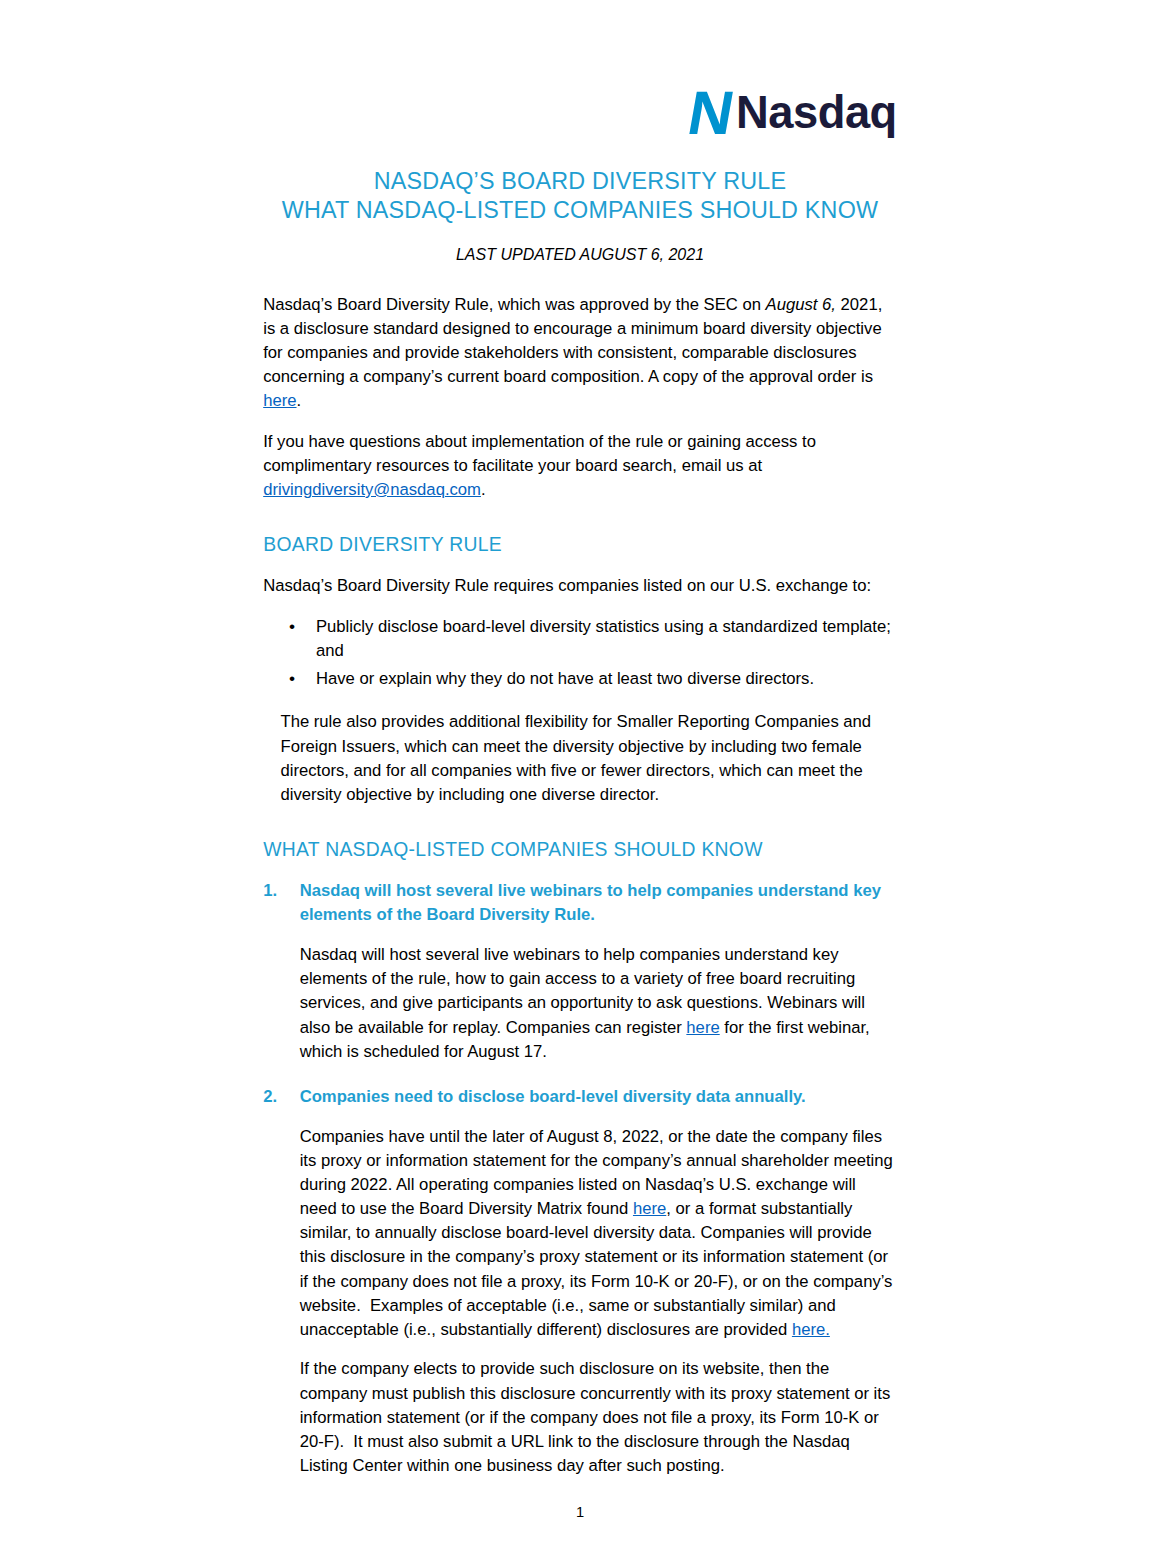NNasdaq
NASDAQ’S BOARD DIVERSITY RULE
WHAT NASDAQ-LISTED COMPANIES SHOULD KNOW
LAST UPDATED AUGUST 6, 2021
Nasdaq’s Board Diversity Rule, which was approved by the SEC on August 6, 2021, is a disclosure standard designed to encourage a minimum board diversity objective for companies and provide stakeholders with consistent, comparable disclosures concerning a company’s current board composition. A copy of the approval order is here.
If you have questions about implementation of the rule or gaining access to complimentary resources to facilitate your board search, email us at drivingdiversity@nasdaq.com.
BOARD DIVERSITY RULE
Nasdaq’s Board Diversity Rule requires companies listed on our U.S. exchange to:
Publicly disclose board-level diversity statistics using a standardized template; and
Have or explain why they do not have at least two diverse directors.
The rule also provides additional flexibility for Smaller Reporting Companies and Foreign Issuers, which can meet the diversity objective by including two female directors, and for all companies with five or fewer directors, which can meet the diversity objective by including one diverse director.
WHAT NASDAQ-LISTED COMPANIES SHOULD KNOW
Nasdaq will host several live webinars to help companies understand key elements of the Board Diversity Rule.
Nasdaq will host several live webinars to help companies understand key elements of the rule, how to gain access to a variety of free board recruiting services, and give participants an opportunity to ask questions. Webinars will also be available for replay. Companies can register here for the first webinar, which is scheduled for August 17.
Companies need to disclose board-level diversity data annually.
Companies have until the later of August 8, 2022, or the date the company files its proxy or information statement for the company’s annual shareholder meeting during 2022. All operating companies listed on Nasdaq’s U.S. exchange will need to use the Board Diversity Matrix found here, or a format substantially similar, to annually disclose board-level diversity data. Companies will provide this disclosure in the company’s proxy statement or its information statement (or if the company does not file a proxy, its Form 10-K or 20-F), or on the company’s website. Examples of acceptable (i.e., same or substantially similar) and unacceptable (i.e., substantially different) disclosures are provided here.
If the company elects to provide such disclosure on its website, then the company must publish this disclosure concurrently with its proxy statement or its information statement (or if the company does not file a proxy, its Form 10-K or 20-F). It must also submit a URL link to the disclosure through the Nasdaq Listing Center within one business day after such posting.
1